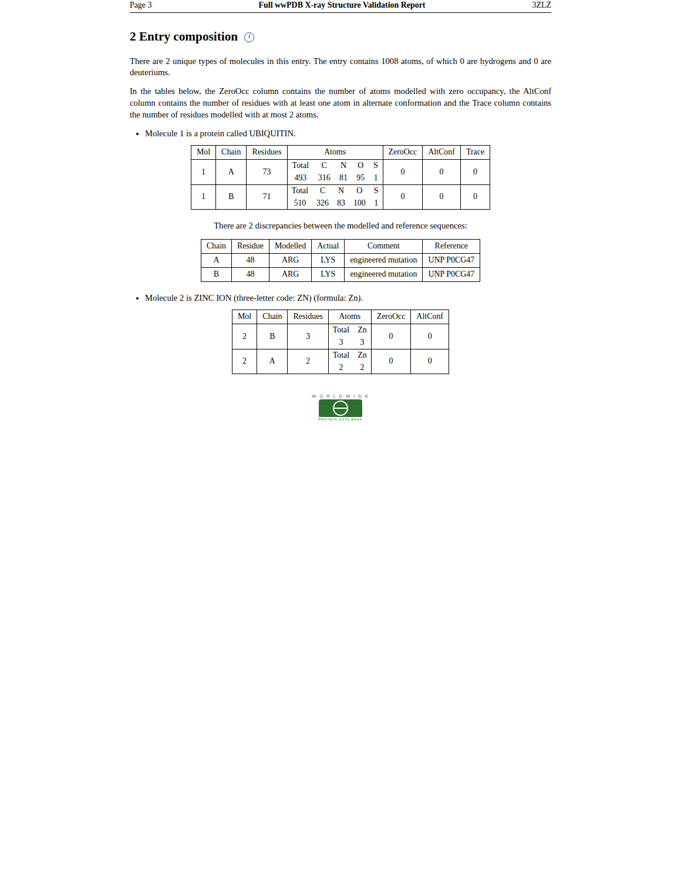Page 3
Full wwPDB X-ray Structure Validation Report
3ZLZ
2 Entry composition i
There are 2 unique types of molecules in this entry. The entry contains 1008 atoms, of which 0 are hydrogens and 0 are deuteriums.
In the tables below, the ZeroOcc column contains the number of atoms modelled with zero occupancy, the AltConf column contains the number of residues with at least one atom in alternate conformation and the Trace column contains the number of residues modelled with at most 2 atoms.
Molecule 1 is a protein called UBIQUITIN.
| Mol | Chain | Residues | Atoms | ZeroOcc | AltConf | Trace |
| --- | --- | --- | --- | --- | --- | --- |
| 1 | A | 73 | / Total / C / N / O / S / / 493 / 316 / 81 / 95 / 1 / | 0 | 0 | 0 |
| 1 | B | 71 | / Total / C / N / O / S / / 510 / 326 / 83 / 100 / 1 / | 0 | 0 | 0 |
There are 2 discrepancies between the modelled and reference sequences:
| Chain | Residue | Modelled | Actual | Comment | Reference |
| --- | --- | --- | --- | --- | --- |
| A | 48 | ARG | LYS | engineered mutation | UNP P0CG47 |
| B | 48 | ARG | LYS | engineered mutation | UNP P0CG47 |
Molecule 2 is ZINC ION (three-letter code: ZN) (formula: Zn).
| Mol | Chain | Residues | Atoms | ZeroOcc | AltConf |
| --- | --- | --- | --- | --- | --- |
| 2 | B | 3 | / Total / Zn / / 3 / 3 / | 0 | 0 |
| 2 | A | 2 | / Total / Zn / / 2 / 2 / | 0 | 0 |
W O R L D W I D E
PROTEIN DATA BANK